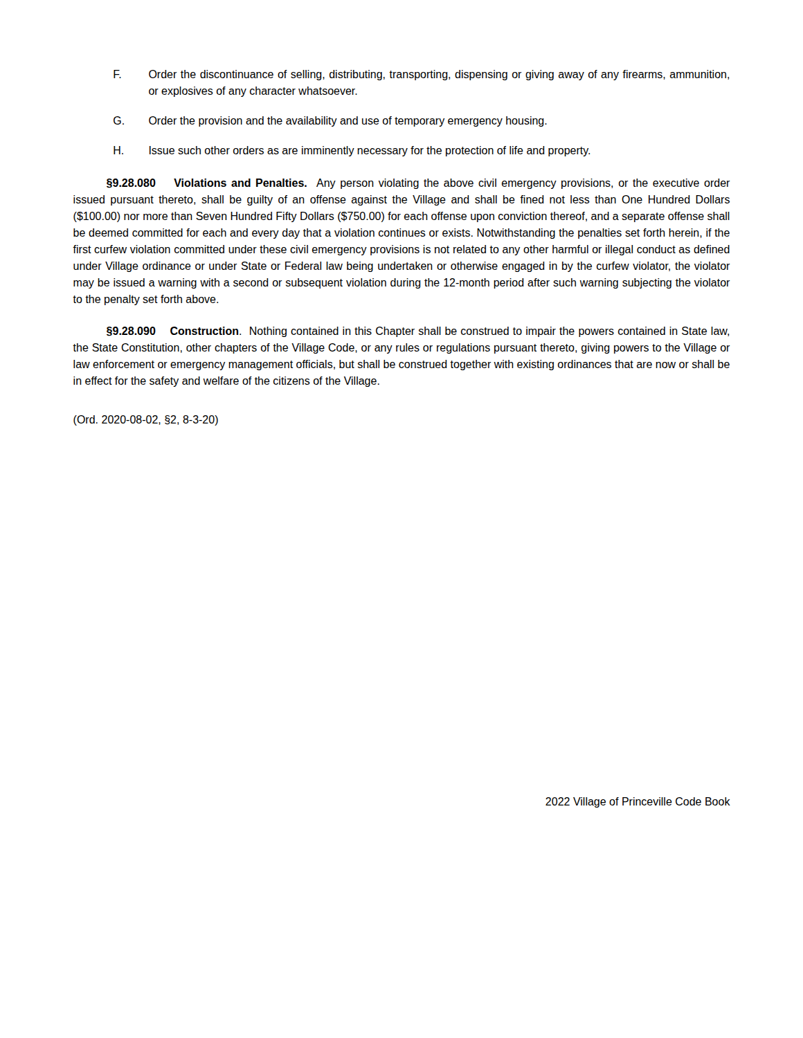F.
Order the discontinuance of selling, distributing, transporting, dispensing or giving away of any firearms, ammunition, or explosives of any character whatsoever.
G.
Order the provision and the availability and use of temporary emergency housing.
H.
Issue such other orders as are imminently necessary for the protection of life and property.
§9.28.080 Violations and Penalties. Any person violating the above civil emergency provisions, or the executive order issued pursuant thereto, shall be guilty of an offense against the Village and shall be fined not less than One Hundred Dollars ($100.00) nor more than Seven Hundred Fifty Dollars ($750.00) for each offense upon conviction thereof, and a separate offense shall be deemed committed for each and every day that a violation continues or exists. Notwithstanding the penalties set forth herein, if the first curfew violation committed under these civil emergency provisions is not related to any other harmful or illegal conduct as defined under Village ordinance or under State or Federal law being undertaken or otherwise engaged in by the curfew violator, the violator may be issued a warning with a second or subsequent violation during the 12-month period after such warning subjecting the violator to the penalty set forth above.
§9.28.090 Construction. Nothing contained in this Chapter shall be construed to impair the powers contained in State law, the State Constitution, other chapters of the Village Code, or any rules or regulations pursuant thereto, giving powers to the Village or law enforcement or emergency management officials, but shall be construed together with existing ordinances that are now or shall be in effect for the safety and welfare of the citizens of the Village.
(Ord. 2020-08-02, §2, 8-3-20)
2022 Village of Princeville Code Book